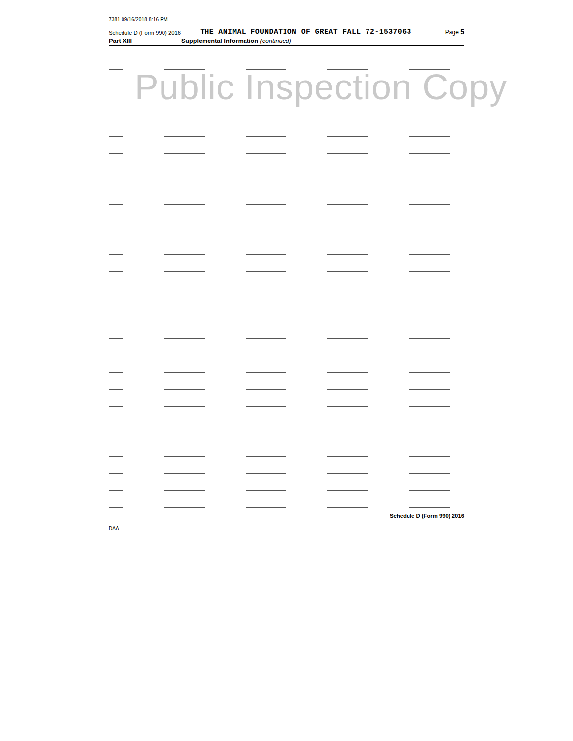7381 09/16/2018 8:16 PM
| Schedule D (Form 990) 2016 | THE ANIMAL FOUNDATION OF GREAT FALL 72-1537063 | Page 5 |
| Part XIII | Supplemental Information (continued) |
Public Inspection Copy
Schedule D (Form 990) 2016
DAA